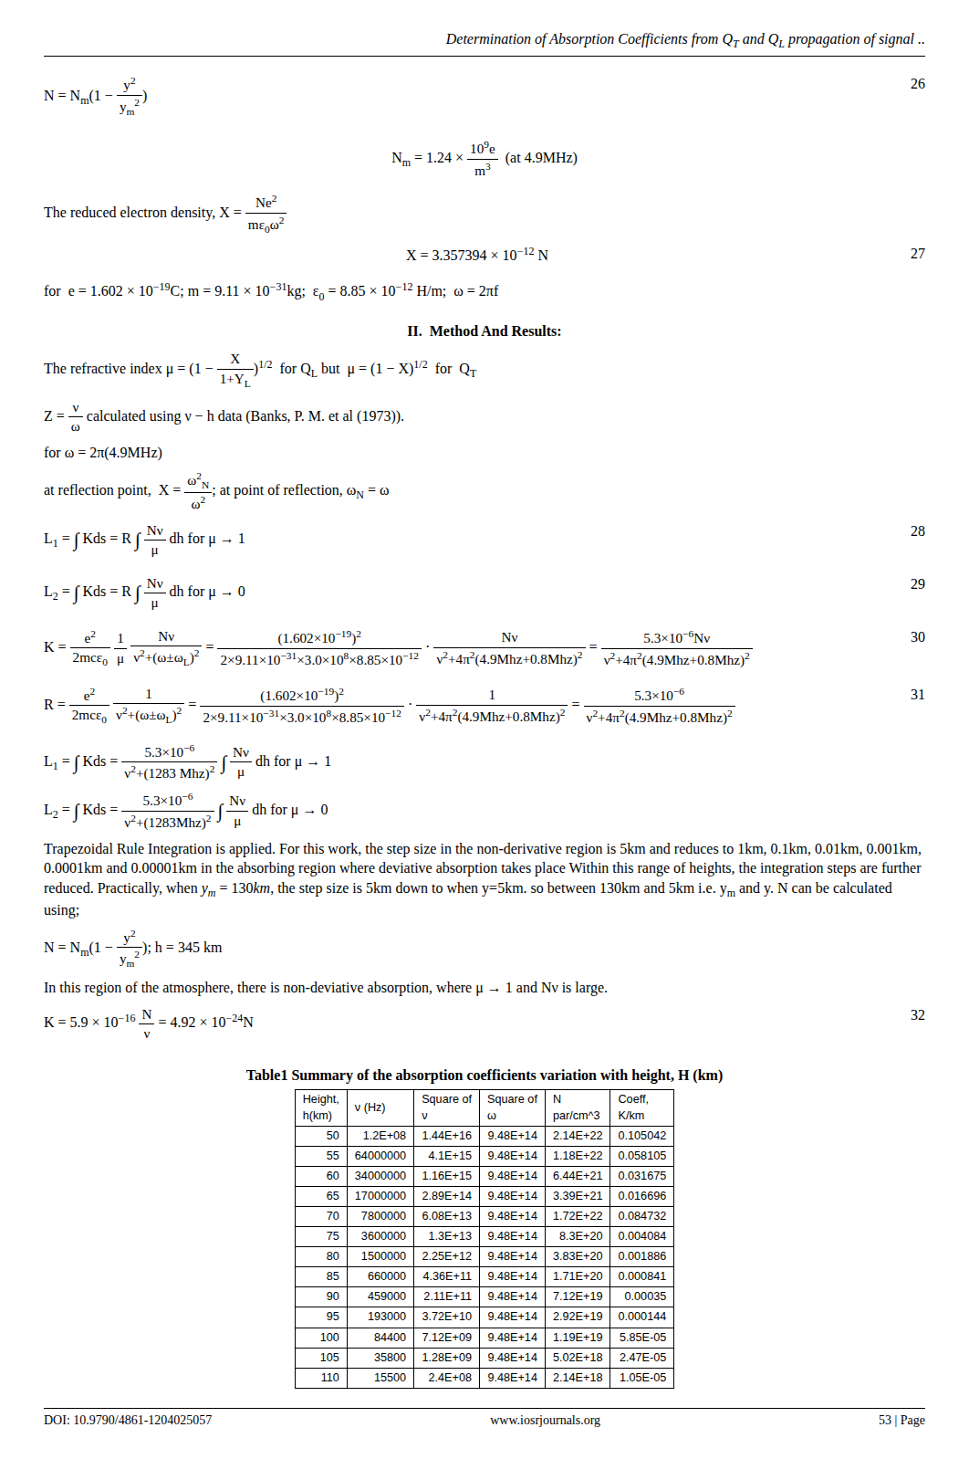Determination of Absorption Coefficients from QT and QL propagation of signal ..
26 N = Nm(1 − y2 ym2)
Nm = 1.24 × 109e m3 (at 4.9MHz)
The reduced electron density, X = Ne2 mε0ω2
27
X = 3.357394 × 10−12 N
for e = 1.602 × 10−19C; m = 9.11 × 10−31kg; ε0 = 8.85 × 10−12 H/m; ω = 2πf
II. Method And Results:
The refractive index μ = (1 − X 1+YL)1/2 for QL but μ = (1 − X)1/2 for QT
Z = νω calculated using ν − h data (Banks, P. M. et al (1973)).
for ω = 2π(4.9MHz)
at reflection point, X = ω2N ω2; at point of reflection, ωN = ω
28 L1 = ∫ Kds = R ∫ Nν μ dh for μ → 1
29 L2 = ∫ Kds = R ∫ Nν μ dh for μ → 0
30 K = e22mcε0 1 μ Nν ν2+(ω±ωL)2 = (1.602×10−19)22×9.11×10−31×3.0×108×8.85×10−12 · Nν ν2+4π2(4.9Mhz+0.8Mhz)2 = 5.3×10−6Nν ν2+4π2(4.9Mhz+0.8Mhz)2
31 R = e22mcε0 1 ν2+(ω±ωL)2 = (1.602×10−19)22×9.11×10−31×3.0×108×8.85×10−12 · 1 ν2+4π2(4.9Mhz+0.8Mhz)2 = 5.3×10−6 ν2+4π2(4.9Mhz+0.8Mhz)2
L1 = ∫ Kds = 5.3×10−6 ν2+(1283 Mhz)2 ∫ Nν μ dh for μ → 1
L2 = ∫ Kds = 5.3×10−6 ν2+(1283Mhz)2 ∫ Nν μ dh for μ → 0
Trapezoidal Rule Integration is applied. For this work, the step size in the non-derivative region is 5km and reduces to 1km, 0.1km, 0.01km, 0.001km, 0.0001km and 0.00001km in the absorbing region where deviative absorption takes place Within this range of heights, the integration steps are further reduced. Practically, when ym = 130km, the step size is 5km down to when y=5km. so between 130km and 5km i.e. ym and y. N can be calculated using;
N = Nm(1 − y2 ym2); h = 345 km
In this region of the atmosphere, there is non-deviative absorption, where μ → 1 and Nν is large.
32 K = 5.9 × 10−16 Nν = 4.92 × 10−24N
Table1 Summary of the absorption coefficients variation with height, H (km)
| Height, h(km) | ν (Hz) | Square of ν | Square of ω | N par/cm^3 | Coeff, K/km |
| --- | --- | --- | --- | --- | --- |
| 50 | 1.2E+08 | 1.44E+16 | 9.48E+14 | 2.14E+22 | 0.105042 |
| 55 | 64000000 | 4.1E+15 | 9.48E+14 | 1.18E+22 | 0.058105 |
| 60 | 34000000 | 1.16E+15 | 9.48E+14 | 6.44E+21 | 0.031675 |
| 65 | 17000000 | 2.89E+14 | 9.48E+14 | 3.39E+21 | 0.016696 |
| 70 | 7800000 | 6.08E+13 | 9.48E+14 | 1.72E+22 | 0.084732 |
| 75 | 3600000 | 1.3E+13 | 9.48E+14 | 8.3E+20 | 0.004084 |
| 80 | 1500000 | 2.25E+12 | 9.48E+14 | 3.83E+20 | 0.001886 |
| 85 | 660000 | 4.36E+11 | 9.48E+14 | 1.71E+20 | 0.000841 |
| 90 | 459000 | 2.11E+11 | 9.48E+14 | 7.12E+19 | 0.00035 |
| 95 | 193000 | 3.72E+10 | 9.48E+14 | 2.92E+19 | 0.000144 |
| 100 | 84400 | 7.12E+09 | 9.48E+14 | 1.19E+19 | 5.85E-05 |
| 105 | 35800 | 1.28E+09 | 9.48E+14 | 5.02E+18 | 2.47E-05 |
| 110 | 15500 | 2.4E+08 | 9.48E+14 | 2.14E+18 | 1.05E-05 |
DOI: 10.9790/4861-1204025057 www.iosrjournals.org 53 | Page